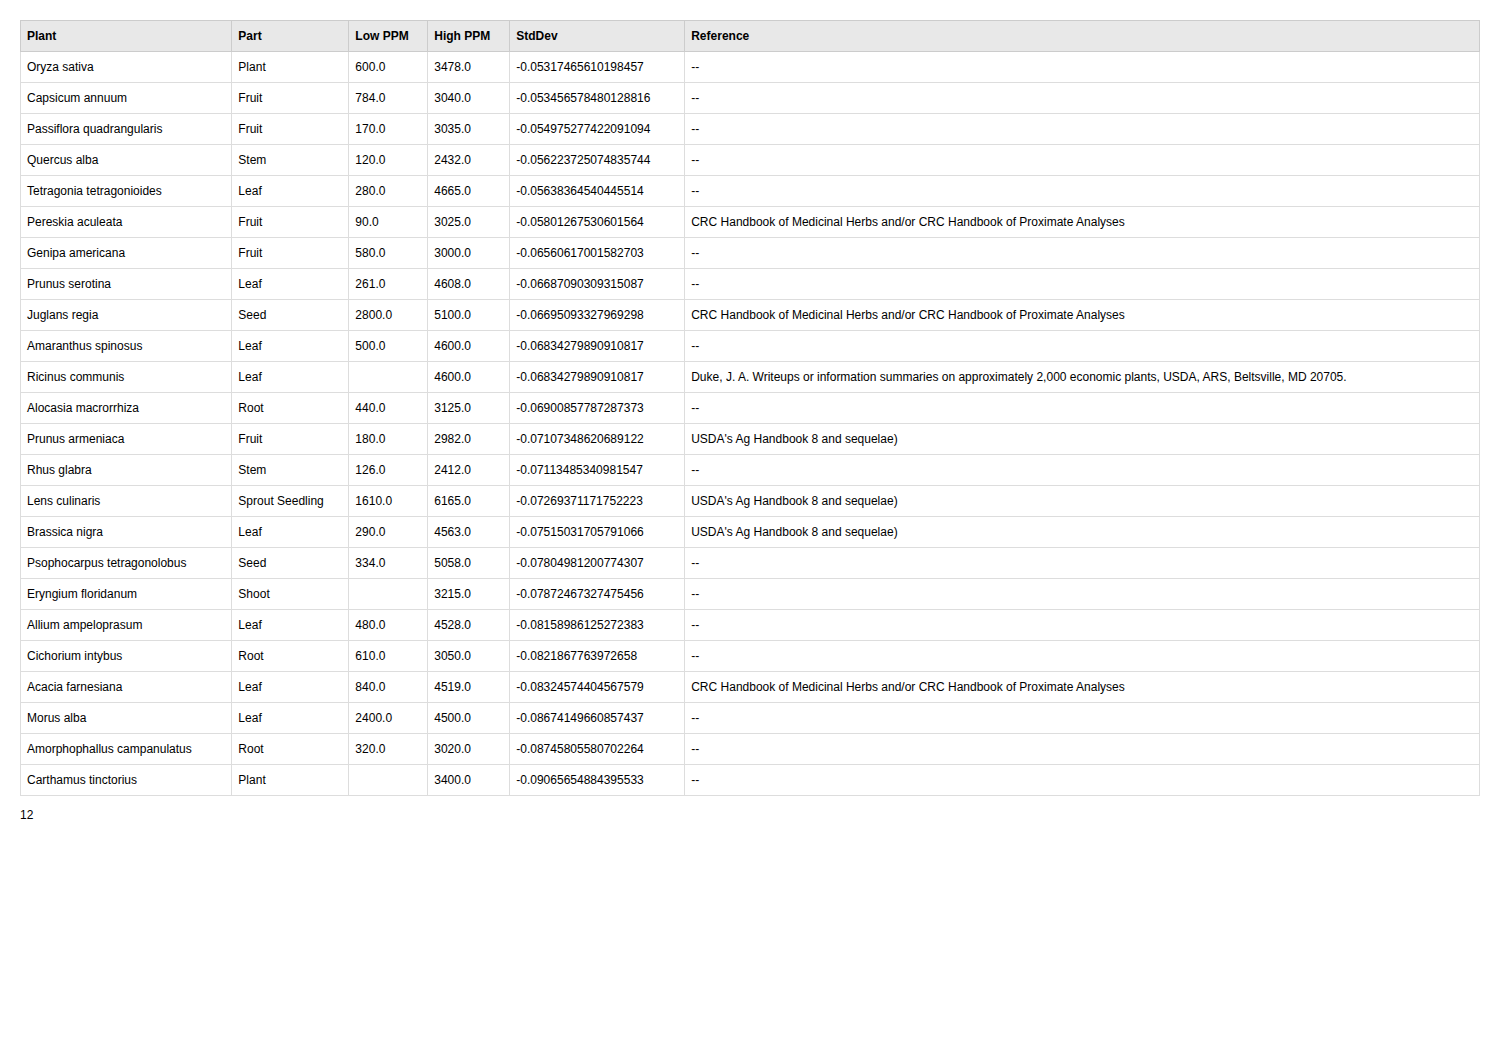| Plant | Part | Low PPM | High PPM | StdDev | Reference |
| --- | --- | --- | --- | --- | --- |
| Oryza sativa | Plant | 600.0 | 3478.0 | -0.05317465610198457 | -- |
| Capsicum annuum | Fruit | 784.0 | 3040.0 | -0.053456578480128816 | -- |
| Passiflora quadrangularis | Fruit | 170.0 | 3035.0 | -0.054975277422091094 | -- |
| Quercus alba | Stem | 120.0 | 2432.0 | -0.056223725074835744 | -- |
| Tetragonia tetragonioides | Leaf | 280.0 | 4665.0 | -0.05638364540445514 | -- |
| Pereskia aculeata | Fruit | 90.0 | 3025.0 | -0.05801267530601564 | CRC Handbook of Medicinal Herbs and/or CRC Handbook of Proximate Analyses |
| Genipa americana | Fruit | 580.0 | 3000.0 | -0.06560617001582703 | -- |
| Prunus serotina | Leaf | 261.0 | 4608.0 | -0.06687090309315087 | -- |
| Juglans regia | Seed | 2800.0 | 5100.0 | -0.06695093327969298 | CRC Handbook of Medicinal Herbs and/or CRC Handbook of Proximate Analyses |
| Amaranthus spinosus | Leaf | 500.0 | 4600.0 | -0.06834279890910817 | -- |
| Ricinus communis | Leaf | | 4600.0 | -0.06834279890910817 | Duke, J. A. Writeups or information summaries on approximately 2,000 economic plants, USDA, ARS, Beltsville, MD 20705. |
| Alocasia macrorrhiza | Root | 440.0 | 3125.0 | -0.06900857787287373 | -- |
| Prunus armeniaca | Fruit | 180.0 | 2982.0 | -0.07107348620689122 | USDA's Ag Handbook 8 and sequelae) |
| Rhus glabra | Stem | 126.0 | 2412.0 | -0.07113485340981547 | -- |
| Lens culinaris | Sprout Seedling | 1610.0 | 6165.0 | -0.07269371171752223 | USDA's Ag Handbook 8 and sequelae) |
| Brassica nigra | Leaf | 290.0 | 4563.0 | -0.07515031705791066 | USDA's Ag Handbook 8 and sequelae) |
| Psophocarpus tetragonolobus | Seed | 334.0 | 5058.0 | -0.07804981200774307 | -- |
| Eryngium floridanum | Shoot | | 3215.0 | -0.07872467327475456 | -- |
| Allium ampeloprasum | Leaf | 480.0 | 4528.0 | -0.08158986125272383 | -- |
| Cichorium intybus | Root | 610.0 | 3050.0 | -0.0821867763972658 | -- |
| Acacia farnesiana | Leaf | 840.0 | 4519.0 | -0.08324574404567579 | CRC Handbook of Medicinal Herbs and/or CRC Handbook of Proximate Analyses |
| Morus alba | Leaf | 2400.0 | 4500.0 | -0.08674149660857437 | -- |
| Amorphophallus campanulatus | Root | 320.0 | 3020.0 | -0.08745805580702264 | -- |
| Carthamus tinctorius | Plant | | 3400.0 | -0.09065654884395533 | -- |
12